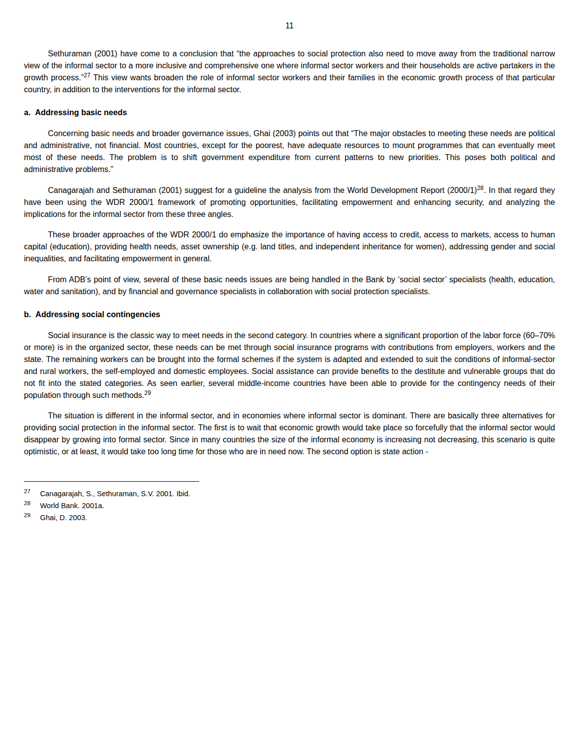11
Sethuraman (2001) have come to a conclusion that “the approaches to social protection also need to move away from the traditional narrow view of the informal sector to a more inclusive and comprehensive one where informal sector workers and their households are active partakers in the growth process.”27 This view wants broaden the role of informal sector workers and their families in the economic growth process of that particular country, in addition to the interventions for the informal sector.
a. Addressing basic needs
Concerning basic needs and broader governance issues, Ghai (2003) points out that “The major obstacles to meeting these needs are political and administrative, not financial. Most countries, except for the poorest, have adequate resources to mount programmes that can eventually meet most of these needs. The problem is to shift government expenditure from current patterns to new priorities. This poses both political and administrative problems.”
Canagarajah and Sethuraman (2001) suggest for a guideline the analysis from the World Development Report (2000/1)28. In that regard they have been using the WDR 2000/1 framework of promoting opportunities, facilitating empowerment and enhancing security, and analyzing the implications for the informal sector from these three angles.
These broader approaches of the WDR 2000/1 do emphasize the importance of having access to credit, access to markets, access to human capital (education), providing health needs, asset ownership (e.g. land titles, and independent inheritance for women), addressing gender and social inequalities, and facilitating empowerment in general.
From ADB’s point of view, several of these basic needs issues are being handled in the Bank by ‘social sector’ specialists (health, education, water and sanitation), and by financial and governance specialists in collaboration with social protection specialists.
b. Addressing social contingencies
Social insurance is the classic way to meet needs in the second category. In countries where a significant proportion of the labor force (60–70% or more) is in the organized sector, these needs can be met through social insurance programs with contributions from employers, workers and the state. The remaining workers can be brought into the formal schemes if the system is adapted and extended to suit the conditions of informal-sector and rural workers, the self-employed and domestic employees. Social assistance can provide benefits to the destitute and vulnerable groups that do not fit into the stated categories. As seen earlier, several middle-income countries have been able to provide for the contingency needs of their population through such methods.29
The situation is different in the informal sector, and in economies where informal sector is dominant. There are basically three alternatives for providing social protection in the informal sector. The first is to wait that economic growth would take place so forcefully that the informal sector would disappear by growing into formal sector. Since in many countries the size of the informal economy is increasing not decreasing, this scenario is quite optimistic, or at least, it would take too long time for those who are in need now. The second option is state action -
27 Canagarajah, S., Sethuraman, S.V. 2001. Ibid.
28 World Bank. 2001a.
29 Ghai, D. 2003.